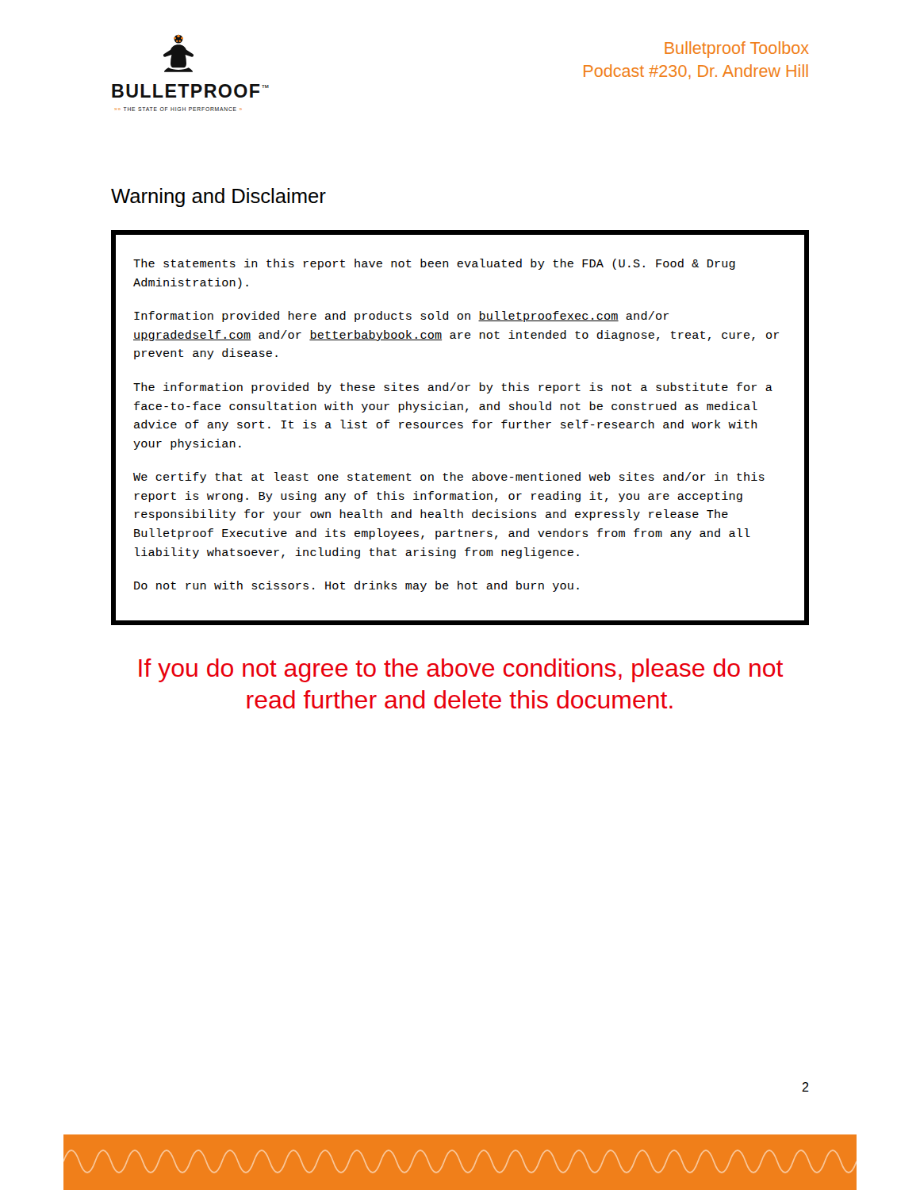BULLETPROOF™ »» THE STATE OF HIGH PERFORMANCE »
Bulletproof Toolbox
Podcast #230, Dr. Andrew Hill
Warning and Disclaimer
The statements in this report have not been evaluated by the FDA (U.S. Food & Drug Administration).
Information provided here and products sold on bulletproofexec.com and/or upgradedself.com and/or betterbabybook.com are not intended to diagnose, treat, cure, or prevent any disease.
The information provided by these sites and/or by this report is not a substitute for a face-to-face consultation with your physician, and should not be construed as medical advice of any sort. It is a list of resources for further self-research and work with your physician.
We certify that at least one statement on the above-mentioned web sites and/or in this report is wrong. By using any of this information, or reading it, you are accepting responsibility for your own health and health decisions and expressly release The Bulletproof Executive and its employees, partners, and vendors from from any and all liability whatsoever, including that arising from negligence.
Do not run with scissors. Hot drinks may be hot and burn you.
If you do not agree to the above conditions, please do not read further and delete this document.
2